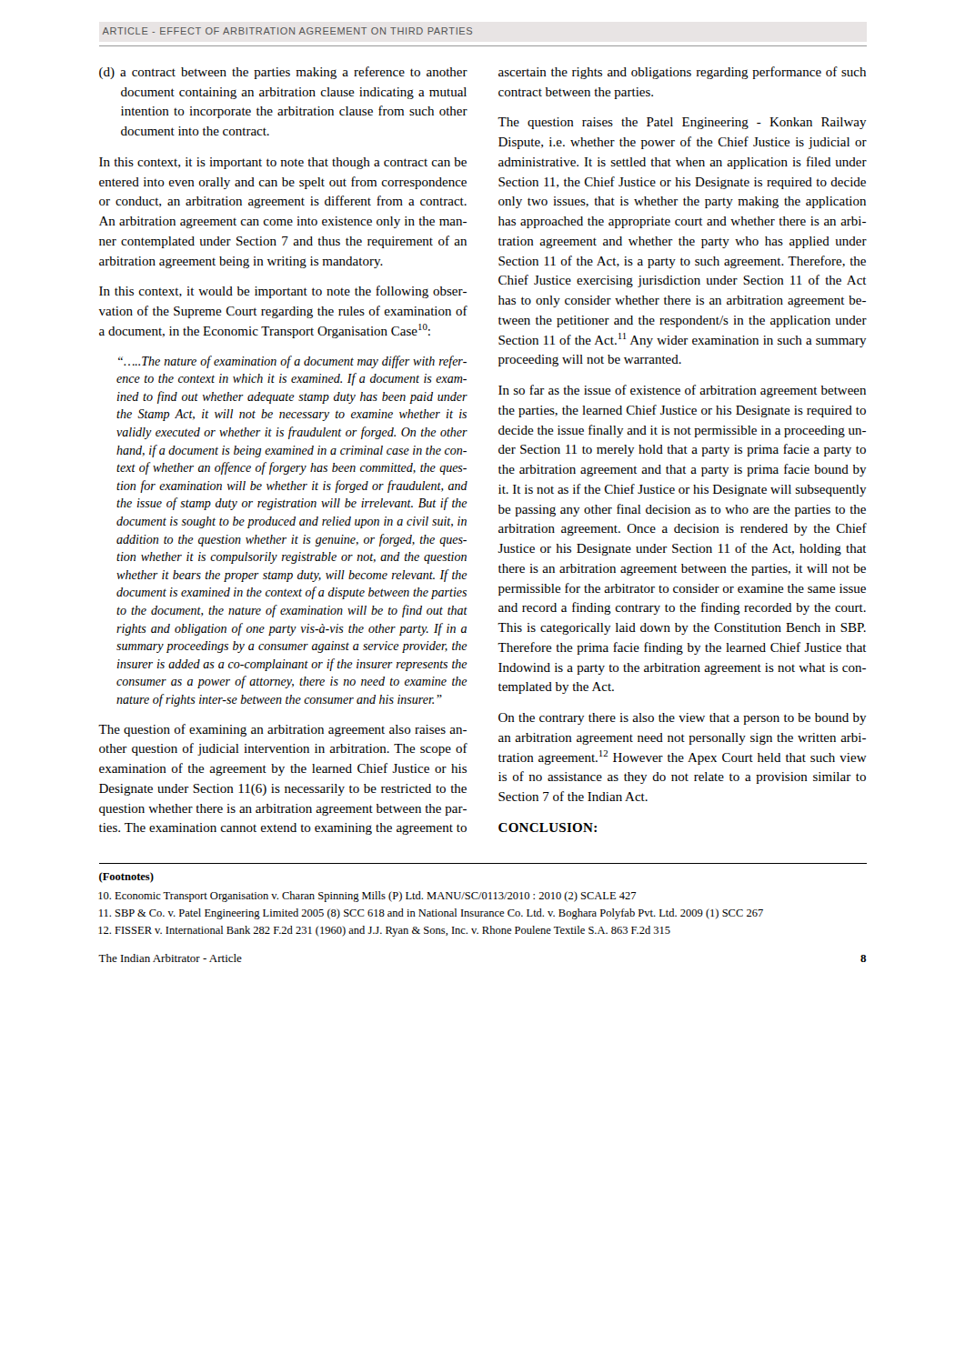Article - Effect of Arbitration Agreement on Third Parties
(d) a contract between the parties making a reference to another document containing an arbitration clause indicating a mutual intention to incorporate the arbitration clause from such other document into the contract.
In this context, it is important to note that though a contract can be entered into even orally and can be spelt out from correspondence or conduct, an arbitration agreement is different from a contract. An arbitration agreement can come into existence only in the manner contemplated under Section 7 and thus the requirement of an arbitration agreement being in writing is mandatory.
In this context, it would be important to note the following observation of the Supreme Court regarding the rules of examination of a document, in the Economic Transport Organisation Case10:
“…..The nature of examination of a document may differ with reference to the context in which it is examined. If a document is examined to find out whether adequate stamp duty has been paid under the Stamp Act, it will not be necessary to examine whether it is validly executed or whether it is fraudulent or forged. On the other hand, if a document is being examined in a criminal case in the context of whether an offence of forgery has been committed, the question for examination will be whether it is forged or fraudulent, and the issue of stamp duty or registration will be irrelevant. But if the document is sought to be produced and relied upon in a civil suit, in addition to the question whether it is genuine, or forged, the question whether it is compulsorily registrable or not, and the question whether it bears the proper stamp duty, will become relevant. If the document is examined in the context of a dispute between the parties to the document, the nature of examination will be to find out that rights and obligation of one party vis-à-vis the other party. If in a summary proceedings by a consumer against a service provider, the insurer is added as a co-complainant or if the insurer represents the consumer as a power of attorney, there is no need to examine the nature of rights inter-se between the consumer and his insurer.”
The question of examining an arbitration agreement also raises another question of judicial intervention in arbitration. The scope of examination of the agreement by the learned Chief Justice or his Designate under Section 11(6) is necessarily to be restricted to the question whether there is an arbitration agreement between the parties. The examination cannot extend to examining the agreement to ascertain the rights and obligations regarding performance of such contract between the parties.
The question raises the Patel Engineering - Konkan Railway Dispute, i.e. whether the power of the Chief Justice is judicial or administrative. It is settled that when an application is filed under Section 11, the Chief Justice or his Designate is required to decide only two issues, that is whether the party making the application has approached the appropriate court and whether there is an arbitration agreement and whether the party who has applied under Section 11 of the Act, is a party to such agreement. Therefore, the Chief Justice exercising jurisdiction under Section 11 of the Act has to only consider whether there is an arbitration agreement between the petitioner and the respondent/s in the application under Section 11 of the Act.11 Any wider examination in such a summary proceeding will not be warranted.
In so far as the issue of existence of arbitration agreement between the parties, the learned Chief Justice or his Designate is required to decide the issue finally and it is not permissible in a proceeding under Section 11 to merely hold that a party is prima facie a party to the arbitration agreement and that a party is prima facie bound by it. It is not as if the Chief Justice or his Designate will subsequently be passing any other final decision as to who are the parties to the arbitration agreement. Once a decision is rendered by the Chief Justice or his Designate under Section 11 of the Act, holding that there is an arbitration agreement between the parties, it will not be permissible for the arbitrator to consider or examine the same issue and record a finding contrary to the finding recorded by the court. This is categorically laid down by the Constitution Bench in SBP. Therefore the prima facie finding by the learned Chief Justice that Indowind is a party to the arbitration agreement is not what is contemplated by the Act.
On the contrary there is also the view that a person to be bound by an arbitration agreement need not personally sign the written arbitration agreement.12 However the Apex Court held that such view is of no assistance as they do not relate to a provision similar to Section 7 of the Indian Act.
Conclusion:
(Footnotes)
Economic Transport Organisation v. Charan Spinning Mills (P) Ltd. MANU/SC/0113/2010 : 2010 (2) SCALE 427
SBP & Co. v. Patel Engineering Limited 2005 (8) SCC 618 and in National Insurance Co. Ltd. v. Boghara Polyfab Pvt. Ltd. 2009 (1) SCC 267
FISSER v. International Bank 282 F.2d 231 (1960) and J.J. Ryan & Sons, Inc. v. Rhone Poulene Textile S.A. 863 F.2d 315
The Indian Arbitrator - Article 8